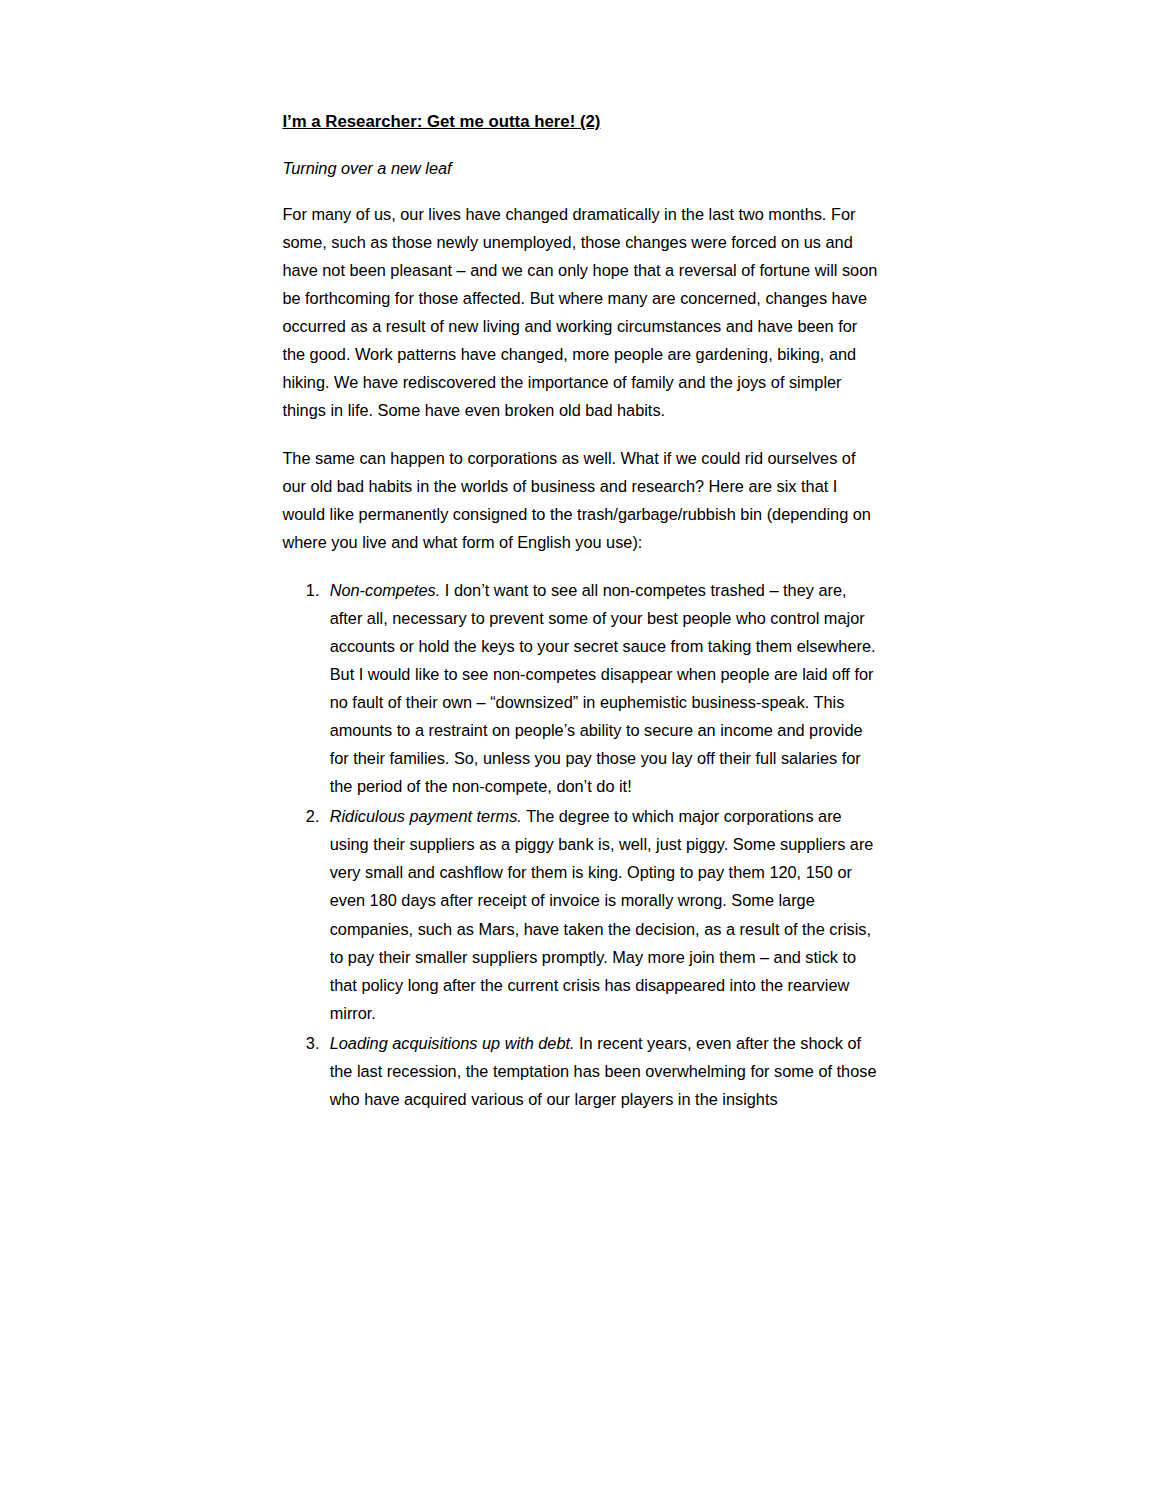I’m a Researcher: Get me outta here! (2)
Turning over a new leaf
For many of us, our lives have changed dramatically in the last two months. For some, such as those newly unemployed, those changes were forced on us and have not been pleasant – and we can only hope that a reversal of fortune will soon be forthcoming for those affected. But where many are concerned, changes have occurred as a result of new living and working circumstances and have been for the good. Work patterns have changed, more people are gardening, biking, and hiking. We have rediscovered the importance of family and the joys of simpler things in life. Some have even broken old bad habits.
The same can happen to corporations as well. What if we could rid ourselves of our old bad habits in the worlds of business and research? Here are six that I would like permanently consigned to the trash/garbage/rubbish bin (depending on where you live and what form of English you use):
Non-competes. I don’t want to see all non-competes trashed – they are, after all, necessary to prevent some of your best people who control major accounts or hold the keys to your secret sauce from taking them elsewhere. But I would like to see non-competes disappear when people are laid off for no fault of their own – “downsized” in euphemistic business-speak. This amounts to a restraint on people’s ability to secure an income and provide for their families. So, unless you pay those you lay off their full salaries for the period of the non-compete, don’t do it!
Ridiculous payment terms. The degree to which major corporations are using their suppliers as a piggy bank is, well, just piggy. Some suppliers are very small and cashflow for them is king. Opting to pay them 120, 150 or even 180 days after receipt of invoice is morally wrong. Some large companies, such as Mars, have taken the decision, as a result of the crisis, to pay their smaller suppliers promptly. May more join them – and stick to that policy long after the current crisis has disappeared into the rearview mirror.
Loading acquisitions up with debt. In recent years, even after the shock of the last recession, the temptation has been overwhelming for some of those who have acquired various of our larger players in the insights